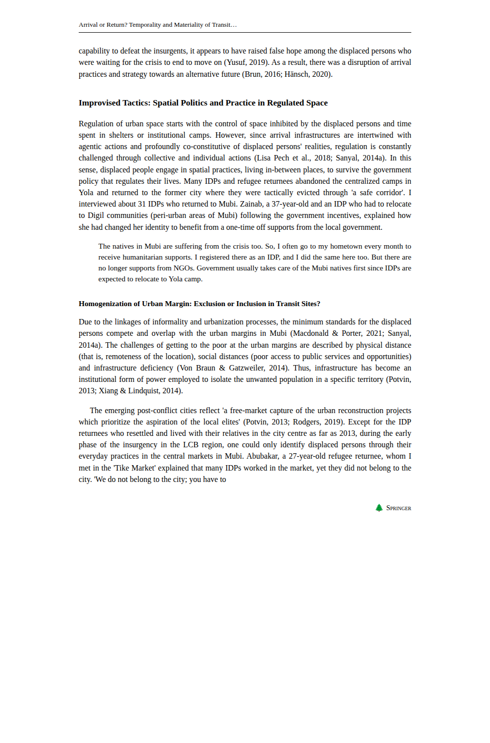Arrival or Return? Temporality and Materiality of Transit…
capability to defeat the insurgents, it appears to have raised false hope among the displaced persons who were waiting for the crisis to end to move on (Yusuf, 2019). As a result, there was a disruption of arrival practices and strategy towards an alternative future (Brun, 2016; Hänsch, 2020).
Improvised Tactics: Spatial Politics and Practice in Regulated Space
Regulation of urban space starts with the control of space inhibited by the displaced persons and time spent in shelters or institutional camps. However, since arrival infrastructures are intertwined with agentic actions and profoundly co-constitutive of displaced persons' realities, regulation is constantly challenged through collective and individual actions (Lisa Pech et al., 2018; Sanyal, 2014a). In this sense, displaced people engage in spatial practices, living in-between places, to survive the government policy that regulates their lives. Many IDPs and refugee returnees abandoned the centralized camps in Yola and returned to the former city where they were tactically evicted through 'a safe corridor'. I interviewed about 31 IDPs who returned to Mubi. Zainab, a 37-year-old and an IDP who had to relocate to Digil communities (peri-urban areas of Mubi) following the government incentives, explained how she had changed her identity to benefit from a one-time off supports from the local government.
The natives in Mubi are suffering from the crisis too. So, I often go to my hometown every month to receive humanitarian supports. I registered there as an IDP, and I did the same here too. But there are no longer supports from NGOs. Government usually takes care of the Mubi natives first since IDPs are expected to relocate to Yola camp.
Homogenization of Urban Margin: Exclusion or Inclusion in Transit Sites?
Due to the linkages of informality and urbanization processes, the minimum standards for the displaced persons compete and overlap with the urban margins in Mubi (Macdonald & Porter, 2021; Sanyal, 2014a). The challenges of getting to the poor at the urban margins are described by physical distance (that is, remoteness of the location), social distances (poor access to public services and opportunities) and infrastructure deficiency (Von Braun & Gatzweiler, 2014). Thus, infrastructure has become an institutional form of power employed to isolate the unwanted population in a specific territory (Potvin, 2013; Xiang & Lindquist, 2014).
The emerging post-conflict cities reflect 'a free-market capture of the urban reconstruction projects which prioritize the aspiration of the local elites' (Potvin, 2013; Rodgers, 2019). Except for the IDP returnees who resettled and lived with their relatives in the city centre as far as 2013, during the early phase of the insurgency in the LCB region, one could only identify displaced persons through their everyday practices in the central markets in Mubi. Abubakar, a 27-year-old refugee returnee, whom I met in the 'Tike Market' explained that many IDPs worked in the market, yet they did not belong to the city. 'We do not belong to the city; you have to
🌲Springer